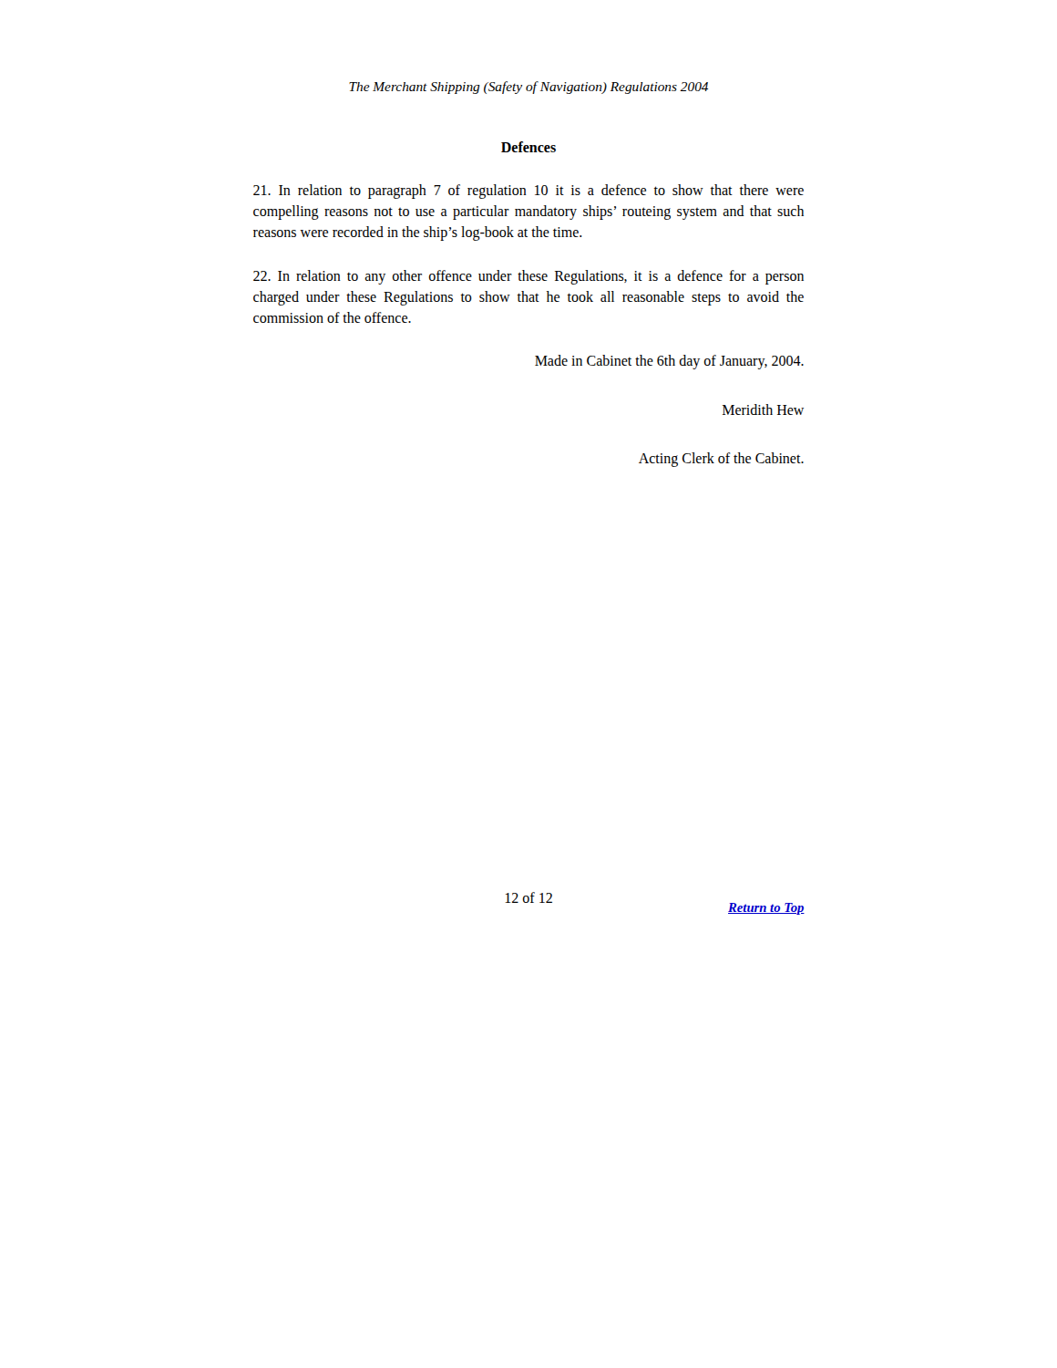The Merchant Shipping (Safety of Navigation) Regulations 2004
Defences
21. In relation to paragraph 7 of regulation 10 it is a defence to show that there were compelling reasons not to use a particular mandatory ships’ routeing system and that such reasons were recorded in the ship’s log-book at the time.
22. In relation to any other offence under these Regulations, it is a defence for a person charged under these Regulations to show that he took all reasonable steps to avoid the commission of the offence.
Made in Cabinet the 6th day of January, 2004.
Meridith Hew
Acting Clerk of the Cabinet.
12 of 12
Return to Top